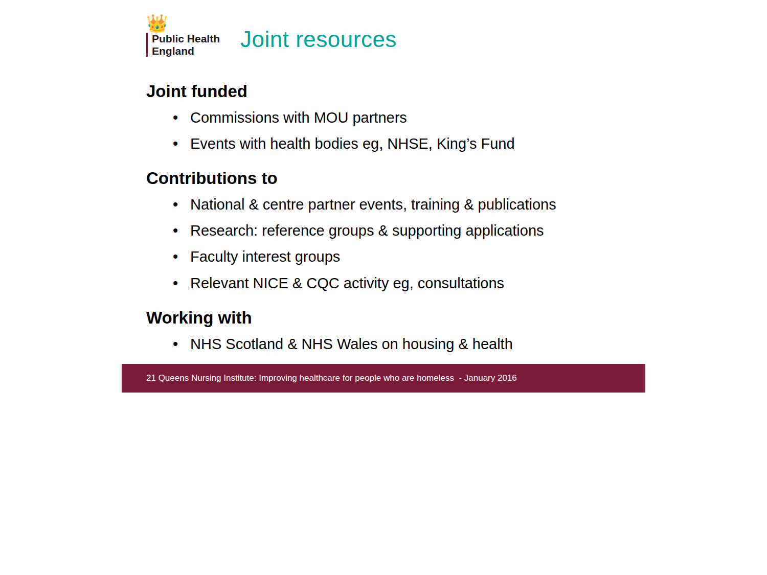👑
Public Health
England
Joint resources
Joint funded
Commissions with MOU partners
Events with health bodies eg, NHSE, King’s Fund
Contributions to
National & centre partner events, training & publications
Research: reference groups & supporting applications
Faculty interest groups
Relevant NICE & CQC activity eg, consultations
Working with
NHS Scotland & NHS Wales on housing & health
21 Queens Nursing Institute: Improving healthcare for people who are homeless - January 2016